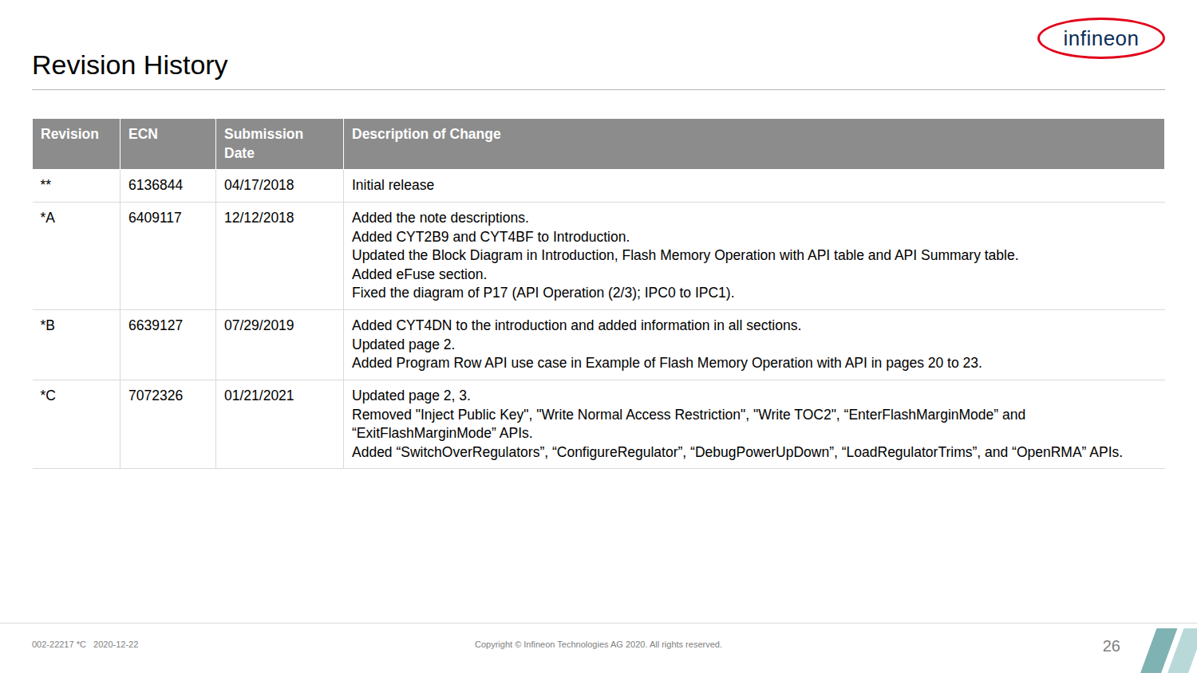infineon
Revision History
| Revision | ECN | Submission Date | Description of Change |
| --- | --- | --- | --- |
| ** | 6136844 | 04/17/2018 | Initial release |
| *A | 6409117 | 12/12/2018 | Added the note descriptions. Added CYT2B9 and CYT4BF to Introduction. Updated the Block Diagram in Introduction, Flash Memory Operation with API table and API Summary table. Added eFuse section. Fixed the diagram of P17 (API Operation (2/3); IPC0 to IPC1). |
| *B | 6639127 | 07/29/2019 | Added CYT4DN to the introduction and added information in all sections. Updated page 2. Added Program Row API use case in Example of Flash Memory Operation with API in pages 20 to 23. |
| *C | 7072326 | 01/21/2021 | Updated page 2, 3. Removed "Inject Public Key", "Write Normal Access Restriction", "Write TOC2", “EnterFlashMarginMode” and “ExitFlashMarginMode” APIs. Added “SwitchOverRegulators”, “ConfigureRegulator”, “DebugPowerUpDown”, “LoadRegulatorTrims”, and “OpenRMA” APIs. |
002-22217 *C 2020-12-22
Copyright © Infineon Technologies AG 2020. All rights reserved.
26